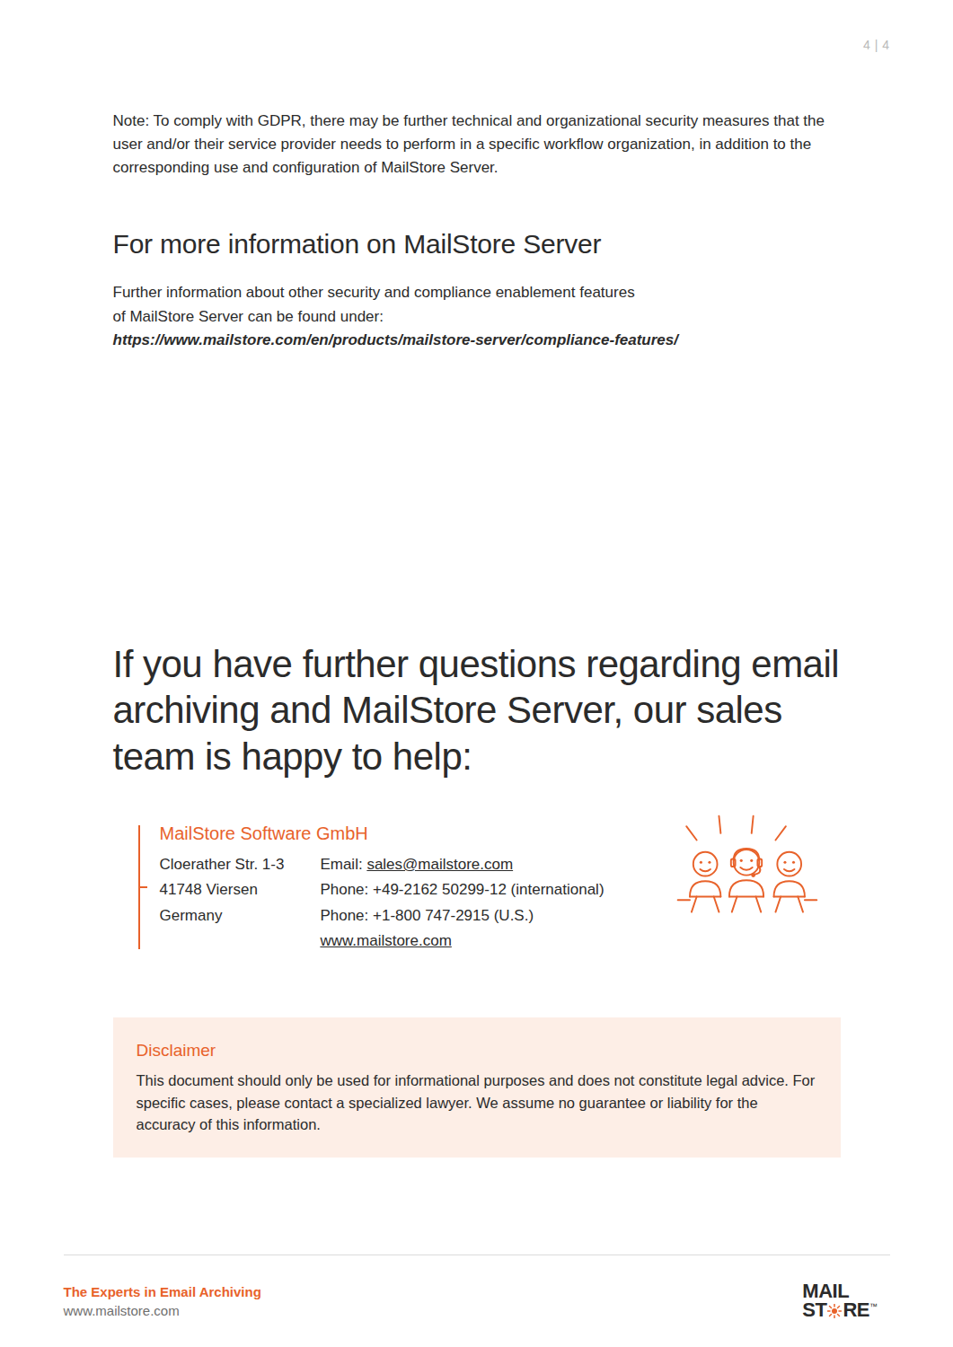4 | 4
Note: To comply with GDPR, there may be further technical and organizational security measures that the user and/or their service provider needs to perform in a specific workflow organization, in addition to the corresponding use and configuration of MailStore Server.
For more information on MailStore Server
Further information about other security and compliance enablement features
of MailStore Server can be found under:
https://www.mailstore.com/en/products/mailstore-server/compliance-features/
If you have further questions regarding email archiving and MailStore Server, our sales team is happy to help:
MailStore Software GmbH
| Cloerather Str. 1-3 | Email: sales@mailstore.com |
| 41748 Viersen | Phone: +49-2162 50299-12 (international) |
| Germany | Phone: +1-800 747-2915 (U.S.) |
| | www.mailstore.com |
Disclaimer
This document should only be used for informational purposes and does not constitute legal advice. For specific cases, please contact a specialized lawyer. We assume no guarantee or liability for the accuracy of this information.
The Experts in Email Archiving
www.mailstore.com
MAIL
ST RE™